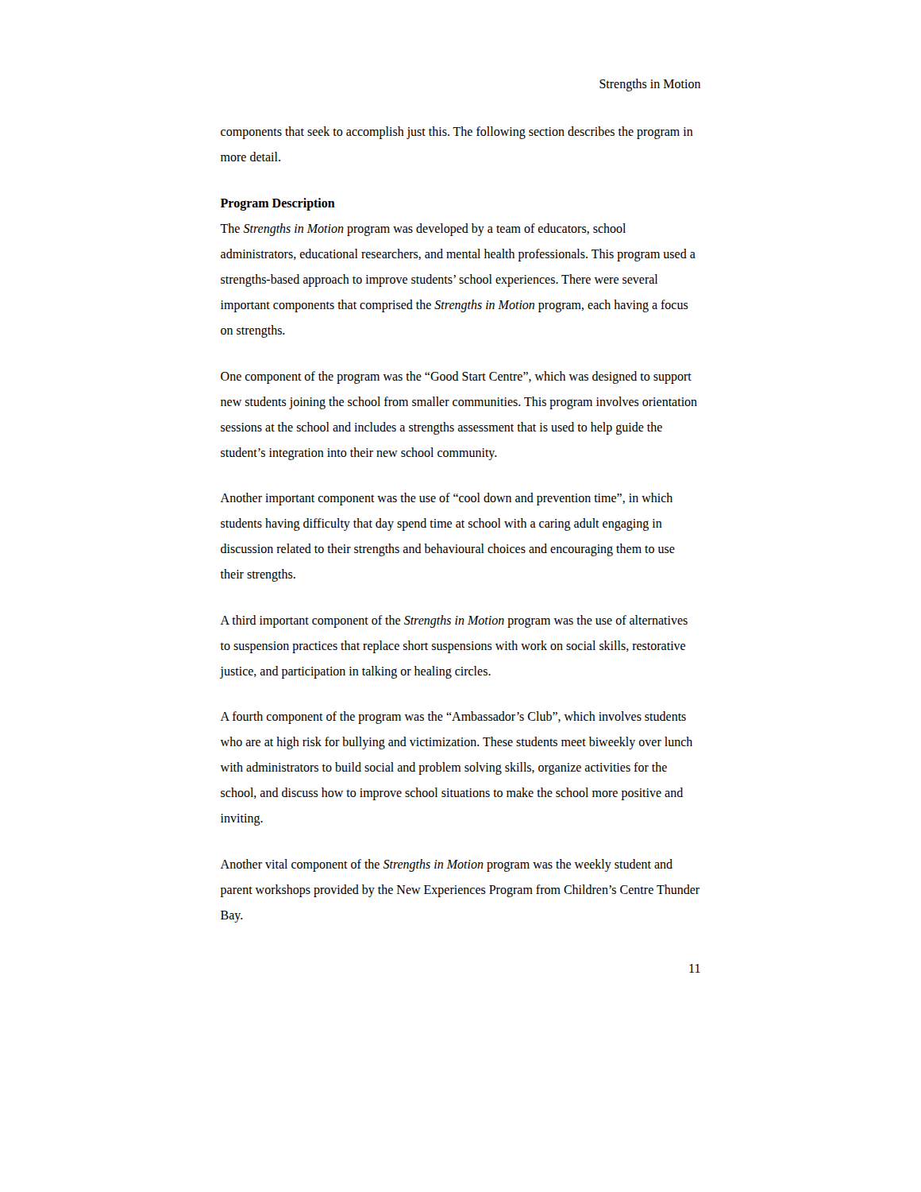Strengths in Motion
components that seek to accomplish just this. The following section describes the program in more detail.
Program Description
The Strengths in Motion program was developed by a team of educators, school administrators, educational researchers, and mental health professionals. This program used a strengths-based approach to improve students’ school experiences. There were several important components that comprised the Strengths in Motion program, each having a focus on strengths.
One component of the program was the “Good Start Centre”, which was designed to support new students joining the school from smaller communities. This program involves orientation sessions at the school and includes a strengths assessment that is used to help guide the student’s integration into their new school community.
Another important component was the use of “cool down and prevention time”, in which students having difficulty that day spend time at school with a caring adult engaging in discussion related to their strengths and behavioural choices and encouraging them to use their strengths.
A third important component of the Strengths in Motion program was the use of alternatives to suspension practices that replace short suspensions with work on social skills, restorative justice, and participation in talking or healing circles.
A fourth component of the program was the “Ambassador’s Club”, which involves students who are at high risk for bullying and victimization. These students meet biweekly over lunch with administrators to build social and problem solving skills, organize activities for the school, and discuss how to improve school situations to make the school more positive and inviting.
Another vital component of the Strengths in Motion program was the weekly student and parent workshops provided by the New Experiences Program from Children’s Centre Thunder Bay.
11